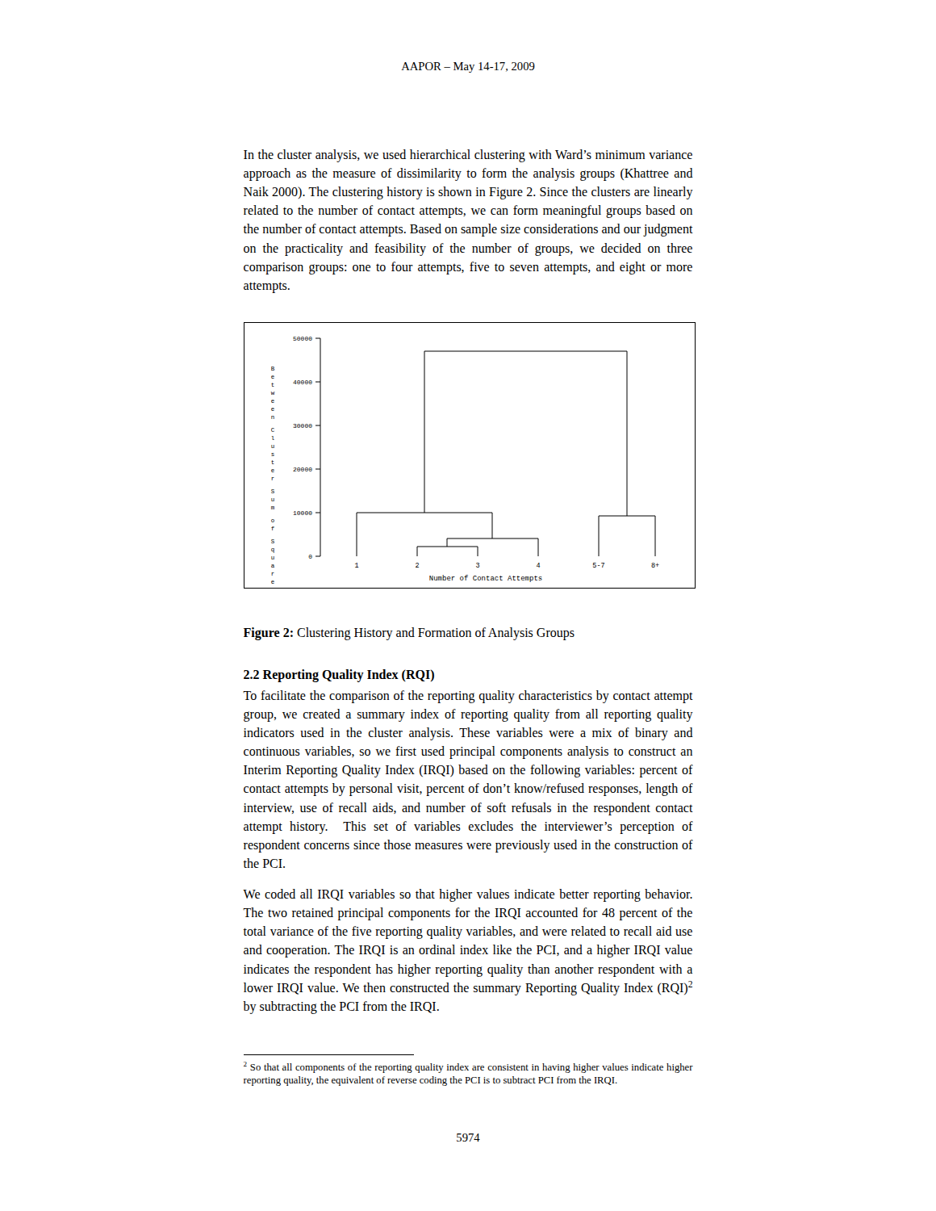AAPOR – May 14-17, 2009
In the cluster analysis, we used hierarchical clustering with Ward’s minimum variance approach as the measure of dissimilarity to form the analysis groups (Khattree and Naik 2000). The clustering history is shown in Figure 2. Since the clusters are linearly related to the number of contact attempts, we can form meaningful groups based on the number of contact attempts. Based on sample size considerations and our judgment on the practicality and feasibility of the number of groups, we decided on three comparison groups: one to four attempts, five to seven attempts, and eight or more attempts.
50000 40000 30000 20000 10000 0 B e t w e e n C l u s t e r S u m o f S q u a r e s 1 2 3 4 5-7 8+ Number of Contact Attempts
Figure 2: Clustering History and Formation of Analysis Groups
2.2 Reporting Quality Index (RQI)
To facilitate the comparison of the reporting quality characteristics by contact attempt group, we created a summary index of reporting quality from all reporting quality indicators used in the cluster analysis. These variables were a mix of binary and continuous variables, so we first used principal components analysis to construct an Interim Reporting Quality Index (IRQI) based on the following variables: percent of contact attempts by personal visit, percent of don’t know/refused responses, length of interview, use of recall aids, and number of soft refusals in the respondent contact attempt history. This set of variables excludes the interviewer’s perception of respondent concerns since those measures were previously used in the construction of the PCI.
We coded all IRQI variables so that higher values indicate better reporting behavior. The two retained principal components for the IRQI accounted for 48 percent of the total variance of the five reporting quality variables, and were related to recall aid use and cooperation. The IRQI is an ordinal index like the PCI, and a higher IRQI value indicates the respondent has higher reporting quality than another respondent with a lower IRQI value. We then constructed the summary Reporting Quality Index (RQI)2 by subtracting the PCI from the IRQI.
2 So that all components of the reporting quality index are consistent in having higher values indicate higher reporting quality, the equivalent of reverse coding the PCI is to subtract PCI from the IRQI.
5974